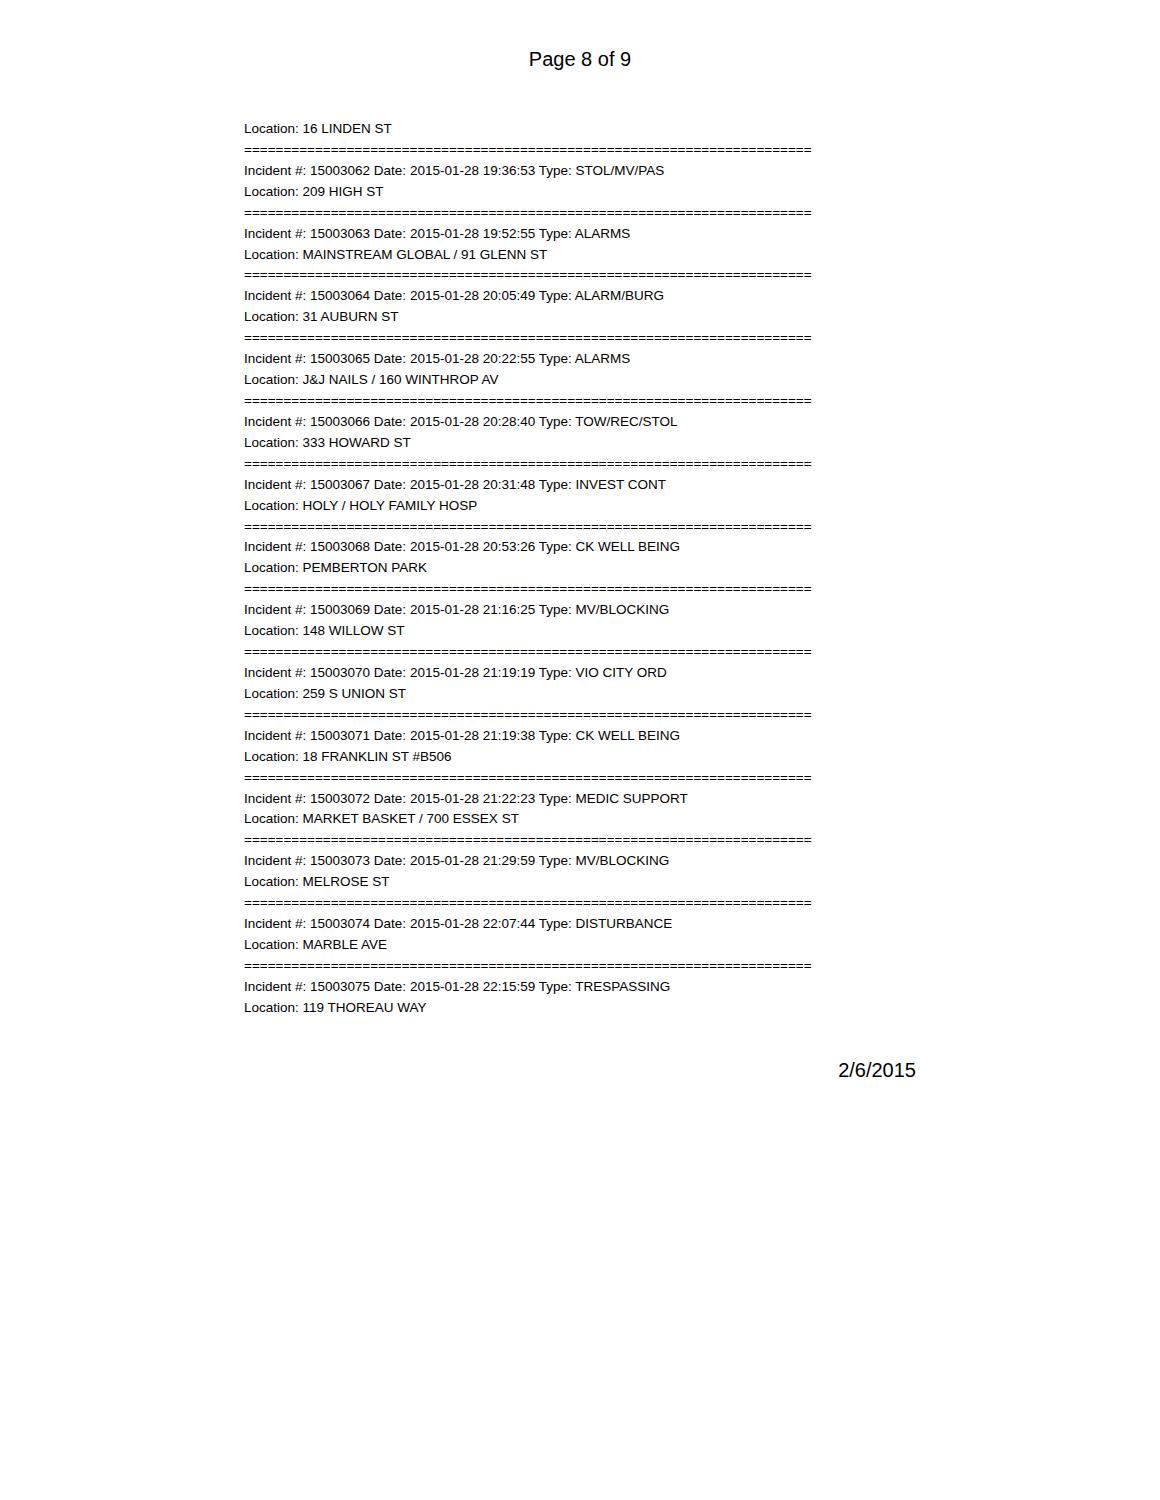Page 8 of 9
Location: 16 LINDEN ST
========================================================================
Incident #: 15003062 Date: 2015-01-28 19:36:53 Type: STOL/MV/PAS
Location: 209 HIGH ST
========================================================================
Incident #: 15003063 Date: 2015-01-28 19:52:55 Type: ALARMS
Location: MAINSTREAM GLOBAL / 91 GLENN ST
========================================================================
Incident #: 15003064 Date: 2015-01-28 20:05:49 Type: ALARM/BURG
Location: 31 AUBURN ST
========================================================================
Incident #: 15003065 Date: 2015-01-28 20:22:55 Type: ALARMS
Location: J&J NAILS / 160 WINTHROP AV
========================================================================
Incident #: 15003066 Date: 2015-01-28 20:28:40 Type: TOW/REC/STOL
Location: 333 HOWARD ST
========================================================================
Incident #: 15003067 Date: 2015-01-28 20:31:48 Type: INVEST CONT
Location: HOLY / HOLY FAMILY HOSP
========================================================================
Incident #: 15003068 Date: 2015-01-28 20:53:26 Type: CK WELL BEING
Location: PEMBERTON PARK
========================================================================
Incident #: 15003069 Date: 2015-01-28 21:16:25 Type: MV/BLOCKING
Location: 148 WILLOW ST
========================================================================
Incident #: 15003070 Date: 2015-01-28 21:19:19 Type: VIO CITY ORD
Location: 259 S UNION ST
========================================================================
Incident #: 15003071 Date: 2015-01-28 21:19:38 Type: CK WELL BEING
Location: 18 FRANKLIN ST #B506
========================================================================
Incident #: 15003072 Date: 2015-01-28 21:22:23 Type: MEDIC SUPPORT
Location: MARKET BASKET / 700 ESSEX ST
========================================================================
Incident #: 15003073 Date: 2015-01-28 21:29:59 Type: MV/BLOCKING
Location: MELROSE ST
========================================================================
Incident #: 15003074 Date: 2015-01-28 22:07:44 Type: DISTURBANCE
Location: MARBLE AVE
========================================================================
Incident #: 15003075 Date: 2015-01-28 22:15:59 Type: TRESPASSING
Location: 119 THOREAU WAY
2/6/2015